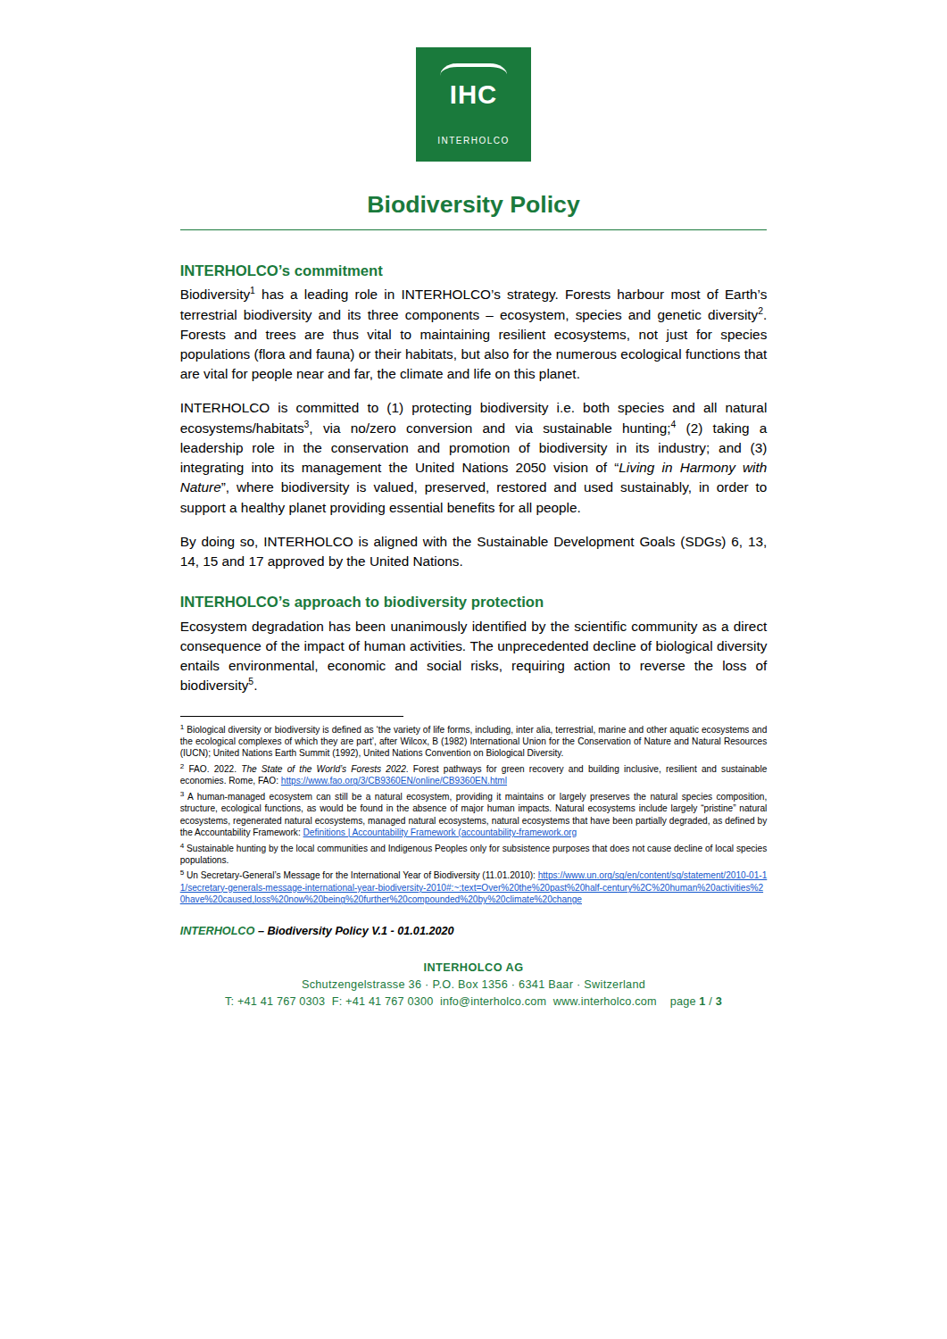IHC
INTERHOLCO
Biodiversity Policy
INTERHOLCO’s commitment
Biodiversity1 has a leading role in INTERHOLCO’s strategy. Forests harbour most of Earth’s terrestrial biodiversity and its three components – ecosystem, species and genetic diversity2. Forests and trees are thus vital to maintaining resilient ecosystems, not just for species populations (flora and fauna) or their habitats, but also for the numerous ecological functions that are vital for people near and far, the climate and life on this planet.
INTERHOLCO is committed to (1) protecting biodiversity i.e. both species and all natural ecosystems/habitats3, via no/zero conversion and via sustainable hunting;4 (2) taking a leadership role in the conservation and promotion of biodiversity in its industry; and (3) integrating into its management the United Nations 2050 vision of “Living in Harmony with Nature”, where biodiversity is valued, preserved, restored and used sustainably, in order to support a healthy planet providing essential benefits for all people.
By doing so, INTERHOLCO is aligned with the Sustainable Development Goals (SDGs) 6, 13, 14, 15 and 17 approved by the United Nations.
INTERHOLCO’s approach to biodiversity protection
Ecosystem degradation has been unanimously identified by the scientific community as a direct consequence of the impact of human activities. The unprecedented decline of biological diversity entails environmental, economic and social risks, requiring action to reverse the loss of biodiversity5.
1 Biological diversity or biodiversity is defined as ‘the variety of life forms, including, inter alia, terrestrial, marine and other aquatic ecosystems and the ecological complexes of which they are part’, after Wilcox, B (1982) International Union for the Conservation of Nature and Natural Resources (IUCN); United Nations Earth Summit (1992), United Nations Convention on Biological Diversity.
2 FAO. 2022. The State of the World’s Forests 2022. Forest pathways for green recovery and building inclusive, resilient and sustainable economies. Rome, FAO: https://www.fao.org/3/CB9360EN/online/CB9360EN.html
3 A human-managed ecosystem can still be a natural ecosystem, providing it maintains or largely preserves the natural species composition, structure, ecological functions, as would be found in the absence of major human impacts. Natural ecosystems include largely “pristine” natural ecosystems, regenerated natural ecosystems, managed natural ecosystems, natural ecosystems that have been partially degraded, as defined by the Accountability Framework: Definitions | Accountability Framework (accountability-framework.org
4 Sustainable hunting by the local communities and Indigenous Peoples only for subsistence purposes that does not cause decline of local species populations.
5 Un Secretary-General’s Message for the International Year of Biodiversity (11.01.2010): https://www.un.org/sg/en/content/sg/statement/2010-01-11/secretary-generals-message-international-year-biodiversity-2010#:~:text=Over%20the%20past%20half-century%2C%20human%20activities%20have%20caused,loss%20now%20being%20further%20compounded%20by%20climate%20change
INTERHOLCO – Biodiversity Policy V.1 - 01.01.2020
INTERHOLCO AG
Schutzengelstrasse 36 · P.O. Box 1356 · 6341 Baar · Switzerland
T: +41 41 767 0303 F: +41 41 767 0300 info@interholco.com www.interholco.com page 1 / 3